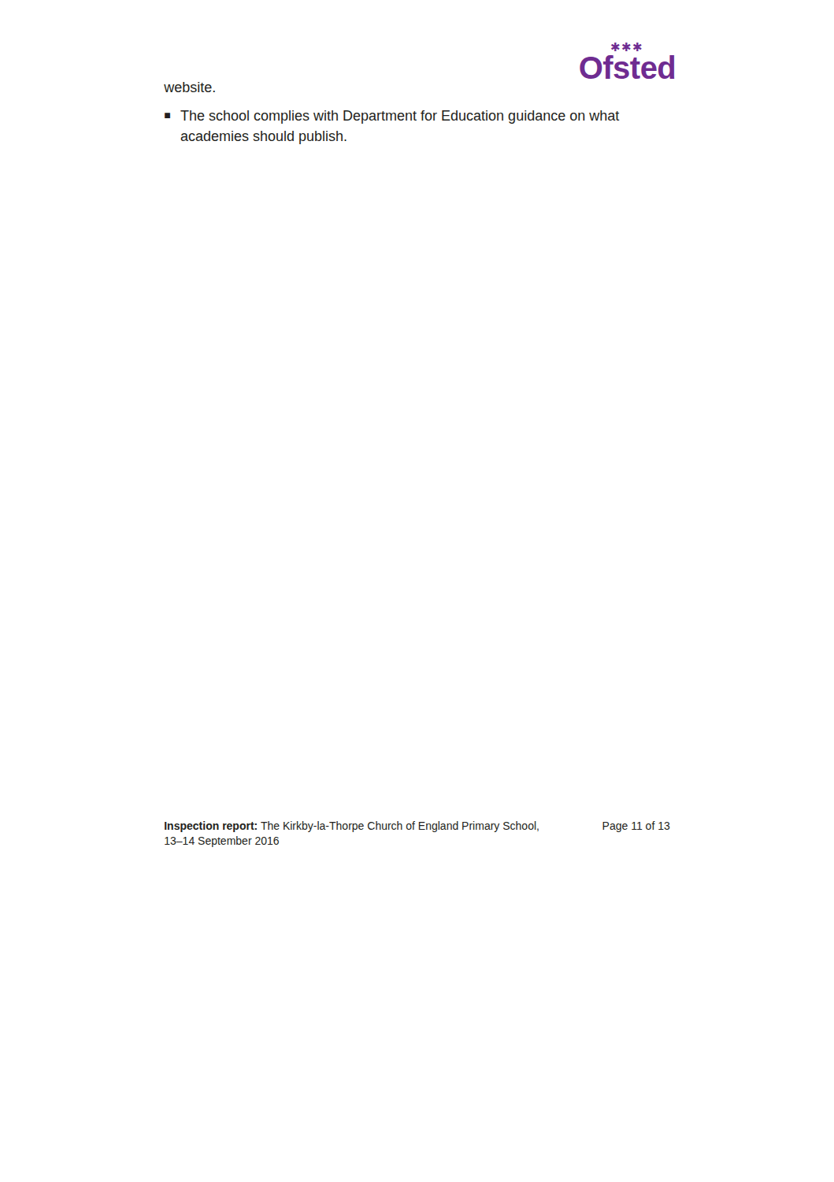✱✱✱
Ofsted
website.
The school complies with Department for Education guidance on what academies should publish.
Inspection report: The Kirkby-la-Thorpe Church of England Primary School, 13–14 September 2016
Page 11 of 13